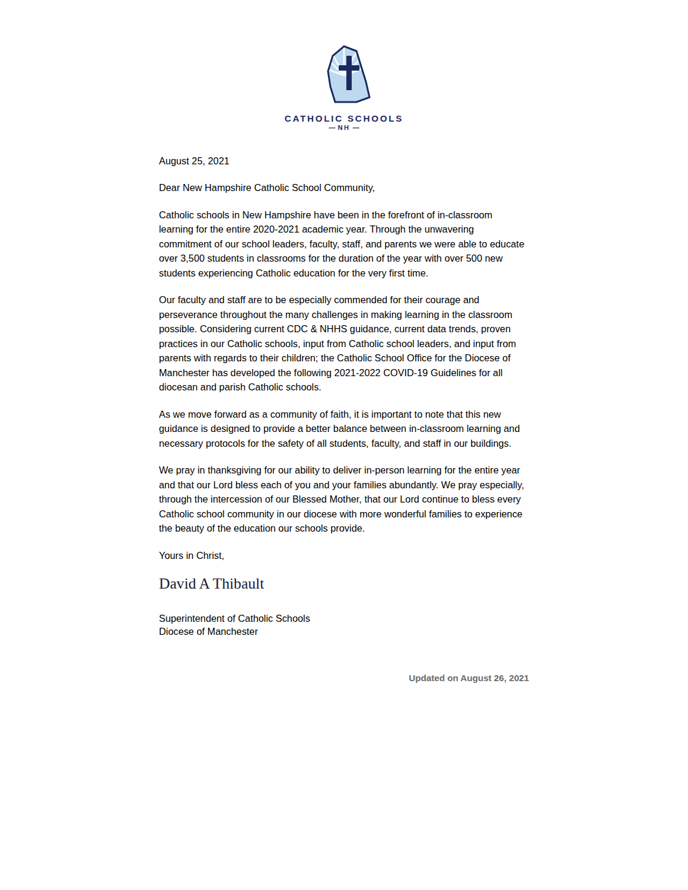CATHOLIC SCHOOLS
NH
August 25, 2021
Dear New Hampshire Catholic School Community,
Catholic schools in New Hampshire have been in the forefront of in-classroom learning for the entire 2020-2021 academic year. Through the unwavering commitment of our school leaders, faculty, staff, and parents we were able to educate over 3,500 students in classrooms for the duration of the year with over 500 new students experiencing Catholic education for the very first time.
Our faculty and staff are to be especially commended for their courage and perseverance throughout the many challenges in making learning in the classroom possible. Considering current CDC & NHHS guidance, current data trends, proven practices in our Catholic schools, input from Catholic school leaders, and input from parents with regards to their children; the Catholic School Office for the Diocese of Manchester has developed the following 2021-2022 COVID-19 Guidelines for all diocesan and parish Catholic schools.
As we move forward as a community of faith, it is important to note that this new guidance is designed to provide a better balance between in-classroom learning and necessary protocols for the safety of all students, faculty, and staff in our buildings.
We pray in thanksgiving for our ability to deliver in-person learning for the entire year and that our Lord bless each of you and your families abundantly. We pray especially, through the intercession of our Blessed Mother, that our Lord continue to bless every Catholic school community in our diocese with more wonderful families to experience the beauty of the education our schools provide.
Yours in Christ,
David A Thibault
Superintendent of Catholic Schools
Diocese of Manchester
Updated on August 26, 2021